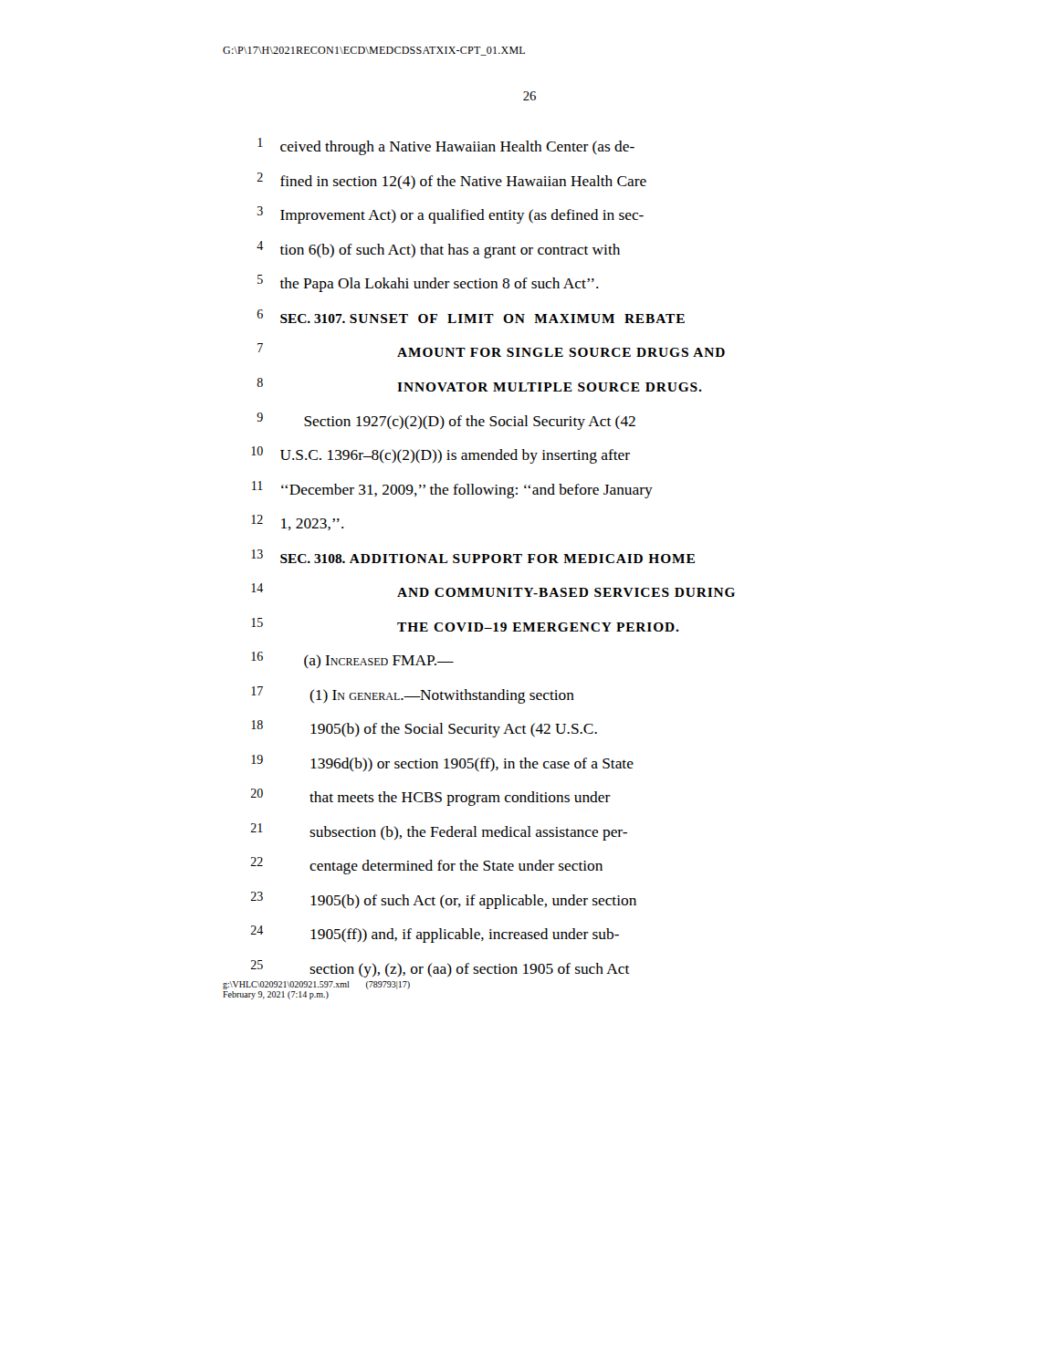G:\P\17\H\2021RECON1\ECD\MEDCDSSATXIX-CPT_01.XML
26
| 1 | ceived through a Native Hawaiian Health Center (as de- |
| 2 | fined in section 12(4) of the Native Hawaiian Health Care |
| 3 | Improvement Act) or a qualified entity (as defined in sec- |
| 4 | tion 6(b) of such Act) that has a grant or contract with |
| 5 | the Papa Ola Lokahi under section 8 of such Act’’. |
| 6 | SEC. 3107. SUNSET OF LIMIT ON MAXIMUM REBATE |
| 7 | AMOUNT FOR SINGLE SOURCE DRUGS AND |
| 8 | INNOVATOR MULTIPLE SOURCE DRUGS. |
| 9 | Section 1927(c)(2)(D) of the Social Security Act (42 |
| 10 | U.S.C. 1396r–8(c)(2)(D)) is amended by inserting after |
| 11 | ‘‘December 31, 2009,’’ the following: ‘‘and before January |
| 12 | 1, 2023,’’. |
| 13 | SEC. 3108. ADDITIONAL SUPPORT FOR MEDICAID HOME |
| 14 | AND COMMUNITY-BASED SERVICES DURING |
| 15 | THE COVID–19 EMERGENCY PERIOD. |
| 16 | (a) Increased FMAP. — |
| 17 | (1) In general. —Notwithstanding section |
| 18 | 1905(b) of the Social Security Act (42 U.S.C. |
| 19 | 1396d(b)) or section 1905(ff), in the case of a State |
| 20 | that meets the HCBS program conditions under |
| 21 | subsection (b), the Federal medical assistance per- |
| 22 | centage determined for the State under section |
| 23 | 1905(b) of such Act (or, if applicable, under section |
| 24 | 1905(ff)) and, if applicable, increased under sub- |
| 25 | section (y), (z), or (aa) of section 1905 of such Act |
g:\VHLC\020921\020921.597.xml (789793|17)
February 9, 2021 (7:14 p.m.)